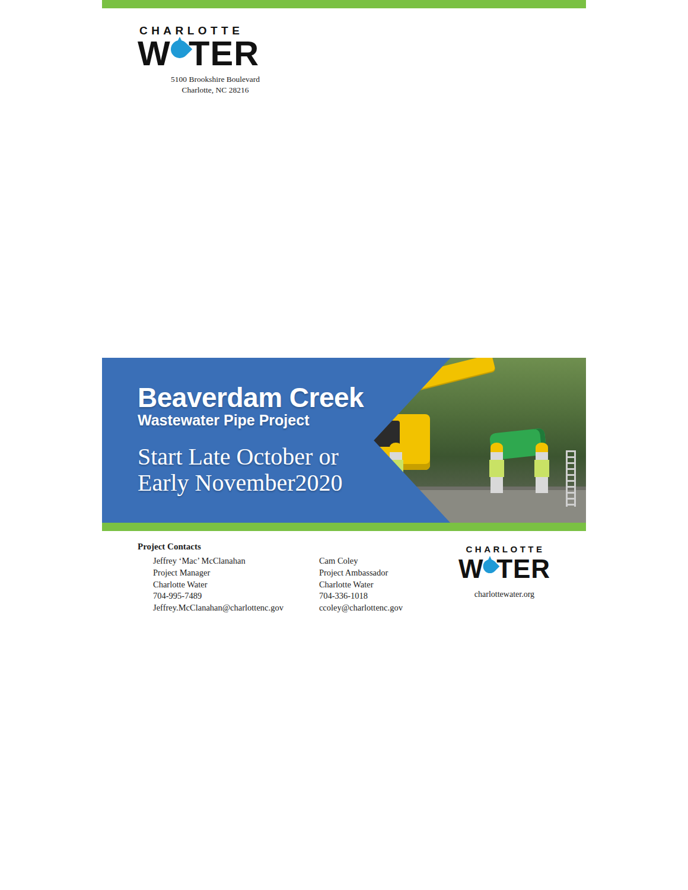CHARLOTTE
W TER
5100 Brookshire Boulevard
Charlotte, NC 28216
Beaverdam Creek
Wastewater Pipe Project
Start Late October or
Early November2020
Project Contacts
Jeffrey ‘Mac’ McClanahan
Project Manager
Charlotte Water
704-995-7489
Jeffrey.McClanahan@charlottenc.gov
Cam Coley
Project Ambassador
Charlotte Water
704-336-1018
ccoley@charlottenc.gov
CHARLOTTE
W TER
charlottewater.org